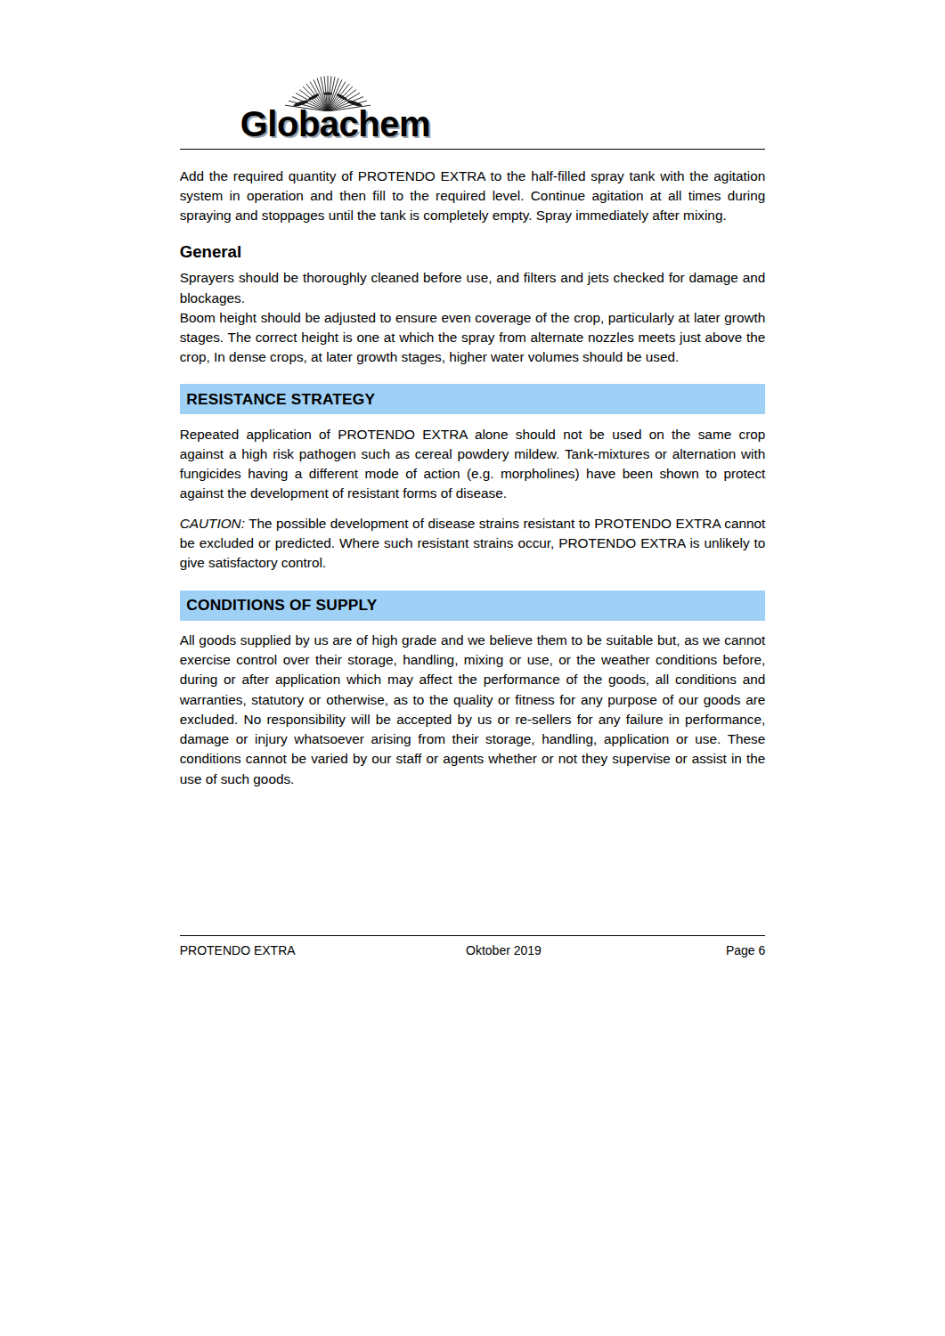Globachem Globachem
Add the required quantity of PROTENDO EXTRA to the half-filled spray tank with the agitation system in operation and then fill to the required level. Continue agitation at all times during spraying and stoppages until the tank is completely empty. Spray immediately after mixing.
General
Sprayers should be thoroughly cleaned before use, and filters and jets checked for damage and blockages.
Boom height should be adjusted to ensure even coverage of the crop, particularly at later growth stages. The correct height is one at which the spray from alternate nozzles meets just above the crop, In dense crops, at later growth stages, higher water volumes should be used.
RESISTANCE STRATEGY
Repeated application of PROTENDO EXTRA alone should not be used on the same crop against a high risk pathogen such as cereal powdery mildew. Tank-mixtures or alternation with fungicides having a different mode of action (e.g. morpholines) have been shown to protect against the development of resistant forms of disease.
CAUTION: The possible development of disease strains resistant to PROTENDO EXTRA cannot be excluded or predicted. Where such resistant strains occur, PROTENDO EXTRA is unlikely to give satisfactory control.
CONDITIONS OF SUPPLY
All goods supplied by us are of high grade and we believe them to be suitable but, as we cannot exercise control over their storage, handling, mixing or use, or the weather conditions before, during or after application which may affect the performance of the goods, all conditions and warranties, statutory or otherwise, as to the quality or fitness for any purpose of our goods are excluded. No responsibility will be accepted by us or re-sellers for any failure in performance, damage or injury whatsoever arising from their storage, handling, application or use. These conditions cannot be varied by our staff or agents whether or not they supervise or assist in the use of such goods.
PROTENDO EXTRA
Oktober 2019
Page 6